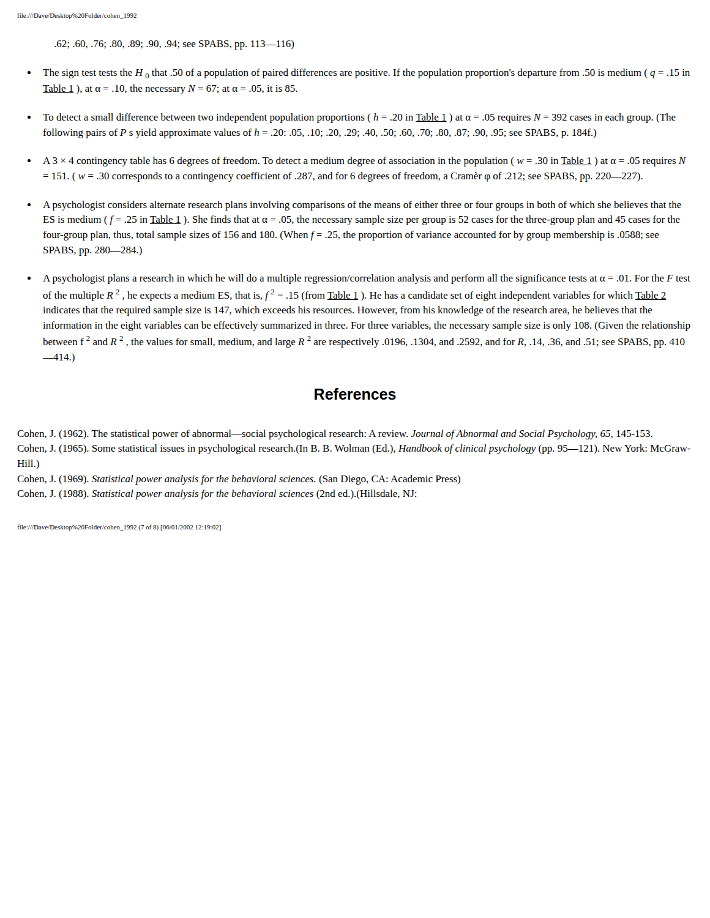file:///Dave/Desktop%20Folder/cohen_1992
.62; .60, .76; .80, .89; .90, .94; see SPABS, pp. 113—116)
The sign test tests the H 0 that .50 of a population of paired differences are positive. If the population proportion's departure from .50 is medium ( q = .15 in Table 1 ), at α = .10, the necessary N = 67; at α = .05, it is 85.
To detect a small difference between two independent population proportions ( h = .20 in Table 1 ) at α = .05 requires N = 392 cases in each group. (The following pairs of P s yield approximate values of h = .20: .05, .10; .20, .29; .40, .50; .60, .70; .80, .87; .90, .95; see SPABS, p. 184f.)
A 3 × 4 contingency table has 6 degrees of freedom. To detect a medium degree of association in the population ( w = .30 in Table 1 ) at α = .05 requires N = 151. ( w = .30 corresponds to a contingency coefficient of .287, and for 6 degrees of freedom, a Cramèr φ of .212; see SPABS, pp. 220—227).
A psychologist considers alternate research plans involving comparisons of the means of either three or four groups in both of which she believes that the ES is medium ( f = .25 in Table 1 ). She finds that at α = .05, the necessary sample size per group is 52 cases for the three-group plan and 45 cases for the four-group plan, thus, total sample sizes of 156 and 180. (When f = .25, the proportion of variance accounted for by group membership is .0588; see SPABS, pp. 280—284.)
A psychologist plans a research in which he will do a multiple regression/correlation analysis and perform all the significance tests at α = .01. For the F test of the multiple R 2 , he expects a medium ES, that is, f 2 = .15 (from Table 1 ). He has a candidate set of eight independent variables for which Table 2 indicates that the required sample size is 147, which exceeds his resources. However, from his knowledge of the research area, he believes that the information in the eight variables can be effectively summarized in three. For three variables, the necessary sample size is only 108. (Given the relationship between f 2 and R 2 , the values for small, medium, and large R 2 are respectively .0196, .1304, and .2592, and for R, .14, .36, and .51; see SPABS, pp. 410—414.)
References
Cohen, J. (1962). The statistical power of abnormal—social psychological research: A review. Journal of Abnormal and Social Psychology, 65, 145-153.
Cohen, J. (1965). Some statistical issues in psychological research.(In B. B. Wolman (Ed.), Handbook of clinical psychology (pp. 95—121). New York: McGraw-Hill.)
Cohen, J. (1969). Statistical power analysis for the behavioral sciences. (San Diego, CA: Academic Press)
Cohen, J. (1988). Statistical power analysis for the behavioral sciences (2nd ed.).(Hillsdale, NJ:
file:///Dave/Desktop%20Folder/cohen_1992 (7 of 8) [06/01/2002 12:19:02]